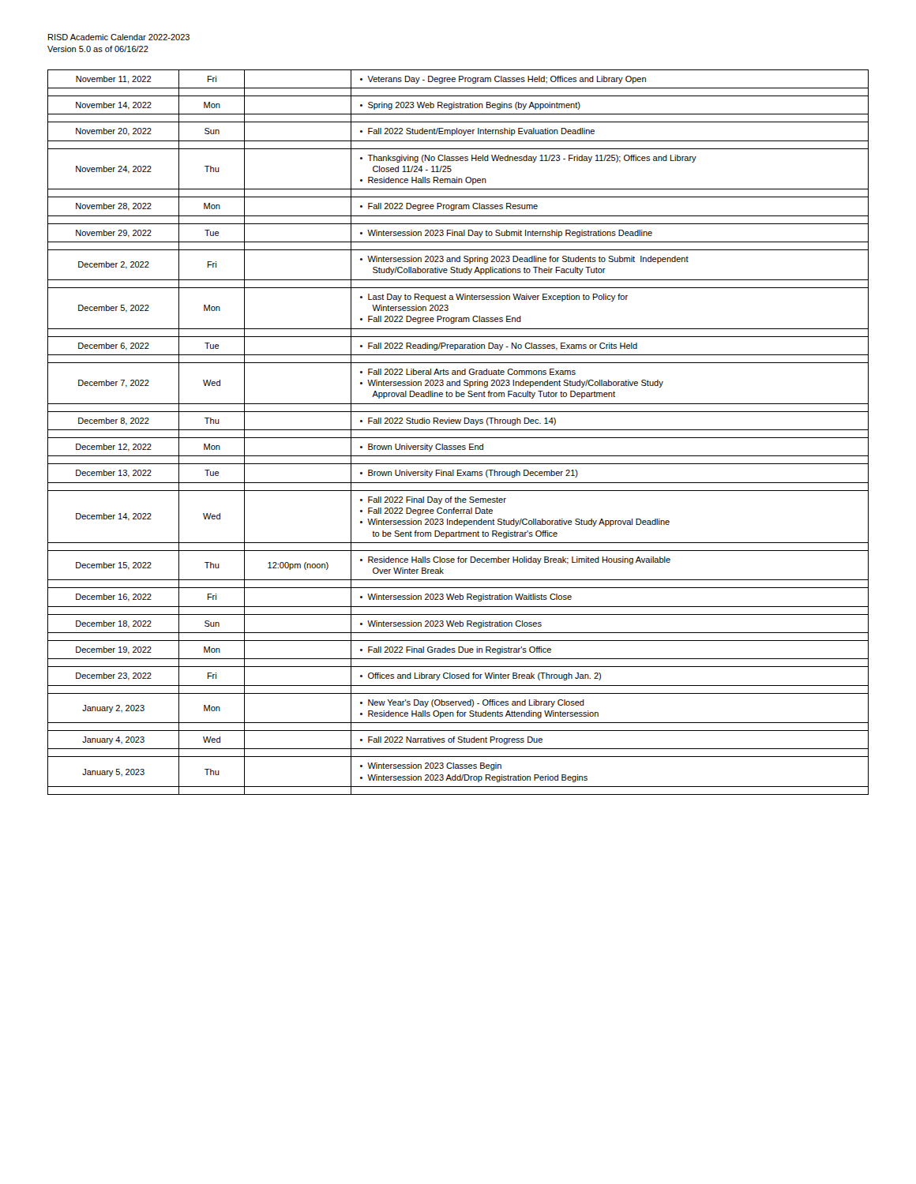RISD Academic Calendar 2022-2023
Version 5.0 as of 06/16/22
| November 11, 2022 | Fri | | Veterans Day - Degree Program Classes Held; Offices and Library Open |
| November 14, 2022 | Mon | | Spring 2023 Web Registration Begins (by Appointment) |
| November 20, 2022 | Sun | | Fall 2022 Student/Employer Internship Evaluation Deadline |
| November 24, 2022 | Thu | | Thanksgiving (No Classes Held Wednesday 11/23 - Friday 11/25); Offices and Library Closed 11/24 - 11/25 Residence Halls Remain Open |
| November 28, 2022 | Mon | | Fall 2022 Degree Program Classes Resume |
| November 29, 2022 | Tue | | Wintersession 2023 Final Day to Submit Internship Registrations Deadline |
| December 2, 2022 | Fri | | Wintersession 2023 and Spring 2023 Deadline for Students to Submit Independent Study/Collaborative Study Applications to Their Faculty Tutor |
| December 5, 2022 | Mon | | Last Day to Request a Wintersession Waiver Exception to Policy for Wintersession 2023 Fall 2022 Degree Program Classes End |
| December 6, 2022 | Tue | | Fall 2022 Reading/Preparation Day - No Classes, Exams or Crits Held |
| December 7, 2022 | Wed | | Fall 2022 Liberal Arts and Graduate Commons Exams Wintersession 2023 and Spring 2023 Independent Study/Collaborative Study Approval Deadline to be Sent from Faculty Tutor to Department |
| December 8, 2022 | Thu | | Fall 2022 Studio Review Days (Through Dec. 14) |
| December 12, 2022 | Mon | | Brown University Classes End |
| December 13, 2022 | Tue | | Brown University Final Exams (Through December 21) |
| December 14, 2022 | Wed | | Fall 2022 Final Day of the Semester Fall 2022 Degree Conferral Date Wintersession 2023 Independent Study/Collaborative Study Approval Deadline to be Sent from Department to Registrar's Office |
| December 15, 2022 | Thu | 12:00pm (noon) | Residence Halls Close for December Holiday Break; Limited Housing Available Over Winter Break |
| December 16, 2022 | Fri | | Wintersession 2023 Web Registration Waitlists Close |
| December 18, 2022 | Sun | | Wintersession 2023 Web Registration Closes |
| December 19, 2022 | Mon | | Fall 2022 Final Grades Due in Registrar's Office |
| December 23, 2022 | Fri | | Offices and Library Closed for Winter Break (Through Jan. 2) |
| January 2, 2023 | Mon | | New Year's Day (Observed) - Offices and Library Closed Residence Halls Open for Students Attending Wintersession |
| January 4, 2023 | Wed | | Fall 2022 Narratives of Student Progress Due |
| January 5, 2023 | Thu | | Wintersession 2023 Classes Begin Wintersession 2023 Add/Drop Registration Period Begins |